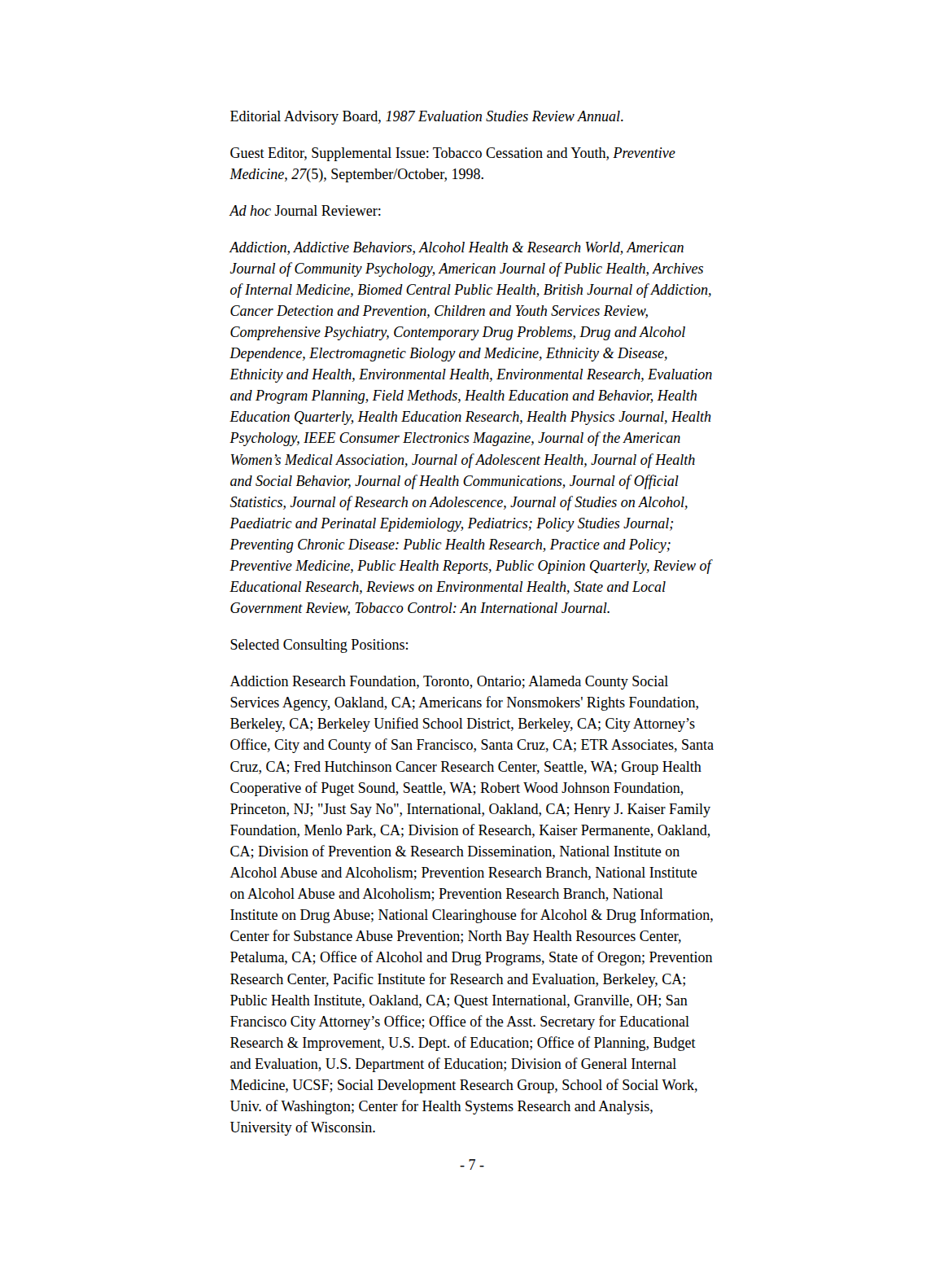Editorial Advisory Board, 1987 Evaluation Studies Review Annual.
Guest Editor, Supplemental Issue: Tobacco Cessation and Youth, Preventive Medicine, 27(5), September/October, 1998.
Ad hoc Journal Reviewer:
Addiction, Addictive Behaviors, Alcohol Health & Research World, American Journal of Community Psychology, American Journal of Public Health, Archives of Internal Medicine, Biomed Central Public Health, British Journal of Addiction, Cancer Detection and Prevention, Children and Youth Services Review, Comprehensive Psychiatry, Contemporary Drug Problems, Drug and Alcohol Dependence, Electromagnetic Biology and Medicine, Ethnicity & Disease, Ethnicity and Health, Environmental Health, Environmental Research, Evaluation and Program Planning, Field Methods, Health Education and Behavior, Health Education Quarterly, Health Education Research, Health Physics Journal, Health Psychology, IEEE Consumer Electronics Magazine, Journal of the American Women’s Medical Association, Journal of Adolescent Health, Journal of Health and Social Behavior, Journal of Health Communications, Journal of Official Statistics, Journal of Research on Adolescence, Journal of Studies on Alcohol, Paediatric and Perinatal Epidemiology, Pediatrics; Policy Studies Journal; Preventing Chronic Disease: Public Health Research, Practice and Policy; Preventive Medicine, Public Health Reports, Public Opinion Quarterly, Review of Educational Research, Reviews on Environmental Health, State and Local Government Review, Tobacco Control: An International Journal.
Selected Consulting Positions:
Addiction Research Foundation, Toronto, Ontario; Alameda County Social Services Agency, Oakland, CA; Americans for Nonsmokers' Rights Foundation, Berkeley, CA; Berkeley Unified School District, Berkeley, CA; City Attorney’s Office, City and County of San Francisco, Santa Cruz, CA; ETR Associates, Santa Cruz, CA; Fred Hutchinson Cancer Research Center, Seattle, WA; Group Health Cooperative of Puget Sound, Seattle, WA; Robert Wood Johnson Foundation, Princeton, NJ; "Just Say No", International, Oakland, CA; Henry J. Kaiser Family Foundation, Menlo Park, CA; Division of Research, Kaiser Permanente, Oakland, CA; Division of Prevention & Research Dissemination, National Institute on Alcohol Abuse and Alcoholism; Prevention Research Branch, National Institute on Alcohol Abuse and Alcoholism; Prevention Research Branch, National Institute on Drug Abuse; National Clearinghouse for Alcohol & Drug Information, Center for Substance Abuse Prevention; North Bay Health Resources Center, Petaluma, CA; Office of Alcohol and Drug Programs, State of Oregon; Prevention Research Center, Pacific Institute for Research and Evaluation, Berkeley, CA; Public Health Institute, Oakland, CA; Quest International, Granville, OH; San Francisco City Attorney’s Office; Office of the Asst. Secretary for Educational Research & Improvement, U.S. Dept. of Education; Office of Planning, Budget and Evaluation, U.S. Department of Education; Division of General Internal Medicine, UCSF; Social Development Research Group, School of Social Work, Univ. of Washington; Center for Health Systems Research and Analysis, University of Wisconsin.
- 7 -